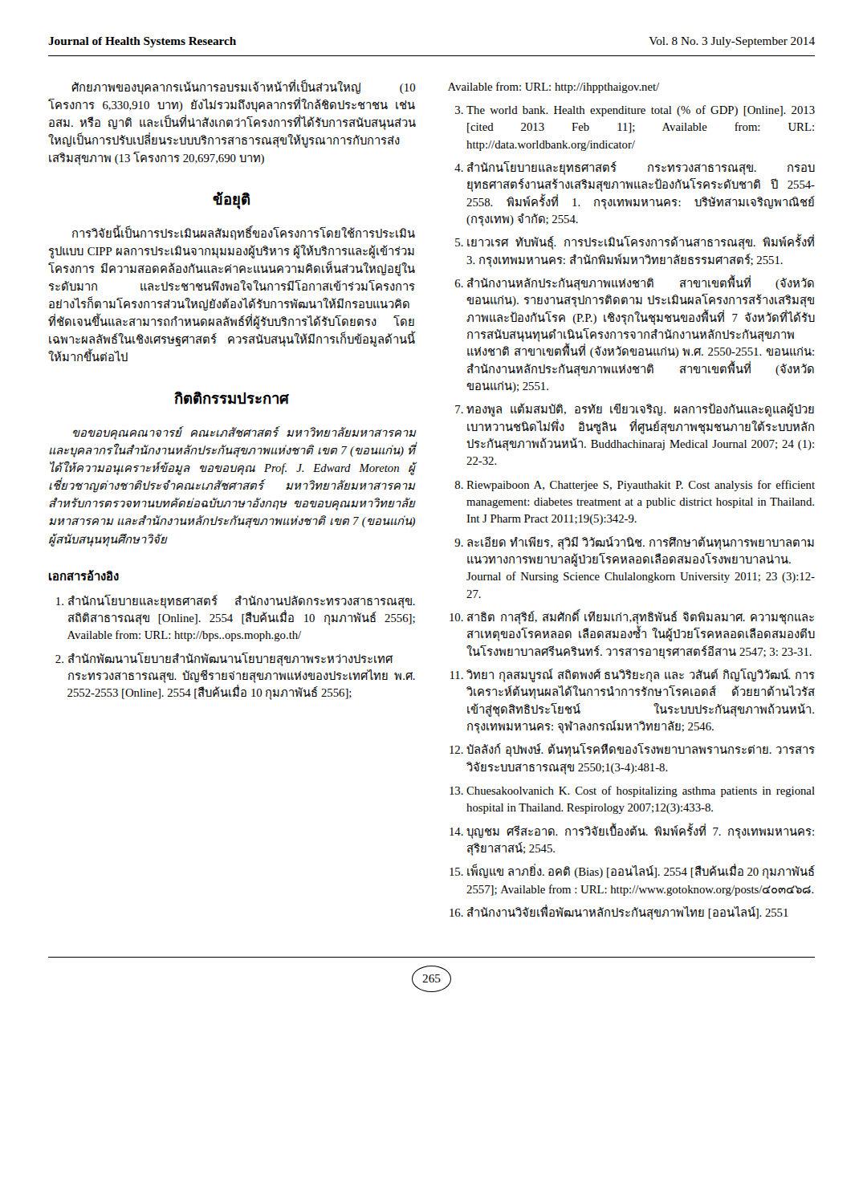Journal of Health Systems Research
Vol. 8 No. 3 July-September 2014
ศักยภาพของบุคลากรเน้นการอบรมเจ้าหน้าที่เป็นส่วนใหญ่ (10 โครงการ 6,330,910 บาท) ยังไม่รวมถึงบุคลากรที่ใกล้ชิดประชาชน เช่น อสม. หรือ ญาติ และเป็นที่น่าสังเกตว่าโครงการที่ได้รับการสนับสนุนส่วนใหญ่เป็นการปรับเปลี่ยนระบบบริการสาธารณสุขให้บูรณาการกับการส่งเสริมสุขภาพ (13 โครงการ 20,697,690 บาท)
ข้อยุติ
การวิจัยนี้เป็นการประเมินผลสัมฤทธิ์ของโครงการโดยใช้การประเมินรูปแบบ CIPP ผลการประเมินจากมุมมองผู้บริหาร ผู้ให้บริการและผู้เข้าร่วมโครงการ มีความสอดคล้องกันและค่าคะแนนความคิดเห็นส่วนใหญ่อยู่ในระดับมาก และประชาชนพึงพอใจในการมีโอกาสเข้าร่วมโครงการ อย่างไรก็ตามโครงการส่วนใหญ่ยังต้องได้รับการพัฒนาให้มีกรอบแนวคิดที่ชัดเจนขึ้นและสามารถกำหนดผลลัพธ์ที่ผู้รับบริการได้รับโดยตรง โดยเฉพาะผลลัพธ์ในเชิงเศรษฐศาสตร์ ควรสนับสนุนให้มีการเก็บข้อมูลด้านนี้ให้มากขึ้นต่อไป
กิตติกรรมประกาศ
ขอขอบคุณคณาจารย์ คณะเภสัชศาสตร์ มหาวิทยาลัยมหาสารคาม และบุคลากรในสำนักงานหลักประกันสุขภาพแห่งชาติ เขต 7 (ขอนแก่น) ที่ได้ให้ความอนุเคราะห์ข้อมูล ขอขอบคุณ Prof. J. Edward Moreton ผู้เชี่ยวชาญต่างชาติประจำคณะเภสัชศาสตร์ มหาวิทยาลัยมหาสารคาม สำหรับการตรวจทานบทคัดย่อฉบับภาษาอังกฤษ ขอขอบคุณมหาวิทยาลัยมหาสารคาม และสำนักงานหลักประกันสุขภาพแห่งชาติ เขต 7 (ขอนแก่น) ผู้สนับสนุนทุนศึกษาวิจัย
เอกสารอ้างอิง
สำนักนโยบายและยุทธศาสตร์ สำนักงานปลัดกระทรวงสาธารณสุข. สถิติสาธารณสุข [Online]. 2554 [สืบค้นเมื่อ 10 กุมภาพันธ์ 2556]; Available from: URL: http://bps..ops.moph.go.th/
สำนักพัฒนานโยบายสำนักพัฒนานโยบายสุขภาพระหว่างประเทศ กระทรวงสาธารณสุข. บัญชีรายจ่ายสุขภาพแห่งของประเทศไทย พ.ศ. 2552-2553 [Online]. 2554 [สืบค้นเมื่อ 10 กุมภาพันธ์ 2556];
Available from: URL: http://ihppthaigov.net/
The world bank. Health expenditure total (% of GDP) [Online]. 2013 [cited 2013 Feb 11]; Available from: URL: http://data.worldbank.org/indicator/
สำนักนโยบายและยุทธศาสตร์ กระทรวงสาธารณสุข. กรอบยุทธศาสตร์งานสร้างเสริมสุขภาพและป้องกันโรคระดับชาติ ปี 2554-2558. พิมพ์ครั้งที่ 1. กรุงเทพมหานคร: บริษัทสามเจริญพาณิชย์ (กรุงเทพ) จำกัด; 2554.
เยาวเรศ ทับพันธุ์. การประเมินโครงการด้านสาธารณสุข. พิมพ์ครั้งที่ 3. กรุงเทพมหานคร: สำนักพิมพ์มหาวิทยาลัยธรรมศาสตร์; 2551.
สำนักงานหลักประกันสุขภาพแห่งชาติ สาขาเขตพื้นที่ (จังหวัดขอนแก่น). รายงานสรุปการติดตาม ประเมินผลโครงการสร้างเสริมสุขภาพและป้องกันโรค (P.P.) เชิงรุกในชุมชนของพื้นที่ 7 จังหวัดที่ได้รับการสนับสนุนทุนดำเนินโครงการจากสำนักงานหลักประกันสุขภาพแห่งชาติ สาขาเขตพื้นที่ (จังหวัดขอนแก่น) พ.ศ. 2550-2551. ขอนแก่น: สำนักงานหลักประกันสุขภาพแห่งชาติ สาขาเขตพื้นที่ (จังหวัดขอนแก่น); 2551.
ทองพูล แต้มสมบัติ, อรทัย เขียวเจริญ. ผลการป้องกันและดูแลผู้ป่วยเบาหวานชนิดไม่พึ่ง อินซูลิน ที่ศูนย์สุขภาพชุมชนภายใต้ระบบหลักประกันสุขภาพถ้วนหน้า. Buddhachinaraj Medical Journal 2007; 24 (1): 22-32.
Riewpaiboon A, Chatterjee S, Piyauthakit P. Cost analysis for efficient management: diabetes treatment at a public district hospital in Thailand. Int J Pharm Pract 2011;19(5):342-9.
ละเอียด ทำเพียร, สุวิมี วิวัฒน์วานิช. การศึกษาต้นทุนการพยาบาลตามแนวทางการพยาบาลผู้ป่วยโรคหลอดเลือดสมองโรงพยาบาลน่าน. Journal of Nursing Science Chulalongkorn University 2011; 23 (3):12-27.
สาธิต กาสุริย์, สมศักดิ์ เทียมเก่า,สุทธิพันธ์ จิตพิมลมาศ. ความชุกและสาเหตุของโรคหลอด เลือดสมองซ้ำ ในผู้ป่วยโรคหลอดเลือดสมองตีบในโรงพยาบาลศรีนครินทร์. วารสารอายุรศาสตร์อีสาน 2547; 3: 23-31.
วิทยา กุลสมบูรณ์ สถิตพงศ์ ธนวิริยะกุล และ วสันต์ กิญโญวิวัฒน์. การวิเคราะห์ต้นทุนผลได้ในการนำการรักษาโรคเอดส์ ด้วยยาต้านไวรัสเข้าสู่ชุดสิทธิประโยชน์ ในระบบประกันสุขภาพถ้วนหน้า. กรุงเทพมหานคร: จุฬาลงกรณ์มหาวิทยาลัย; 2546.
บัลลังก์ อุปพงษ์. ต้นทุนโรคหืดของโรงพยาบาลพรานกระต่าย. วารสารวิจัยระบบสาธารณสุข 2550;1(3-4):481-8.
Chuesakoolvanich K. Cost of hospitalizing asthma patients in regional hospital in Thailand. Respirology 2007;12(3):433-8.
บุญชม ศรีสะอาด. การวิจัยเบื้องต้น. พิมพ์ครั้งที่ 7. กรุงเทพมหานคร: สุริยาสาสน์; 2545.
เพ็ญแข ลาภยิ่ง. อคติ (Bias) [ออนไลน์]. 2554 [สืบค้นเมื่อ 20 กุมภาพันธ์ 2557]; Available from : URL: http://www.gotoknow.org/posts/๔๐๓๔๖๘.
สำนักงานวิจัยเพื่อพัฒนาหลักประกันสุขภาพไทย [ออนไลน์]. 2551
265